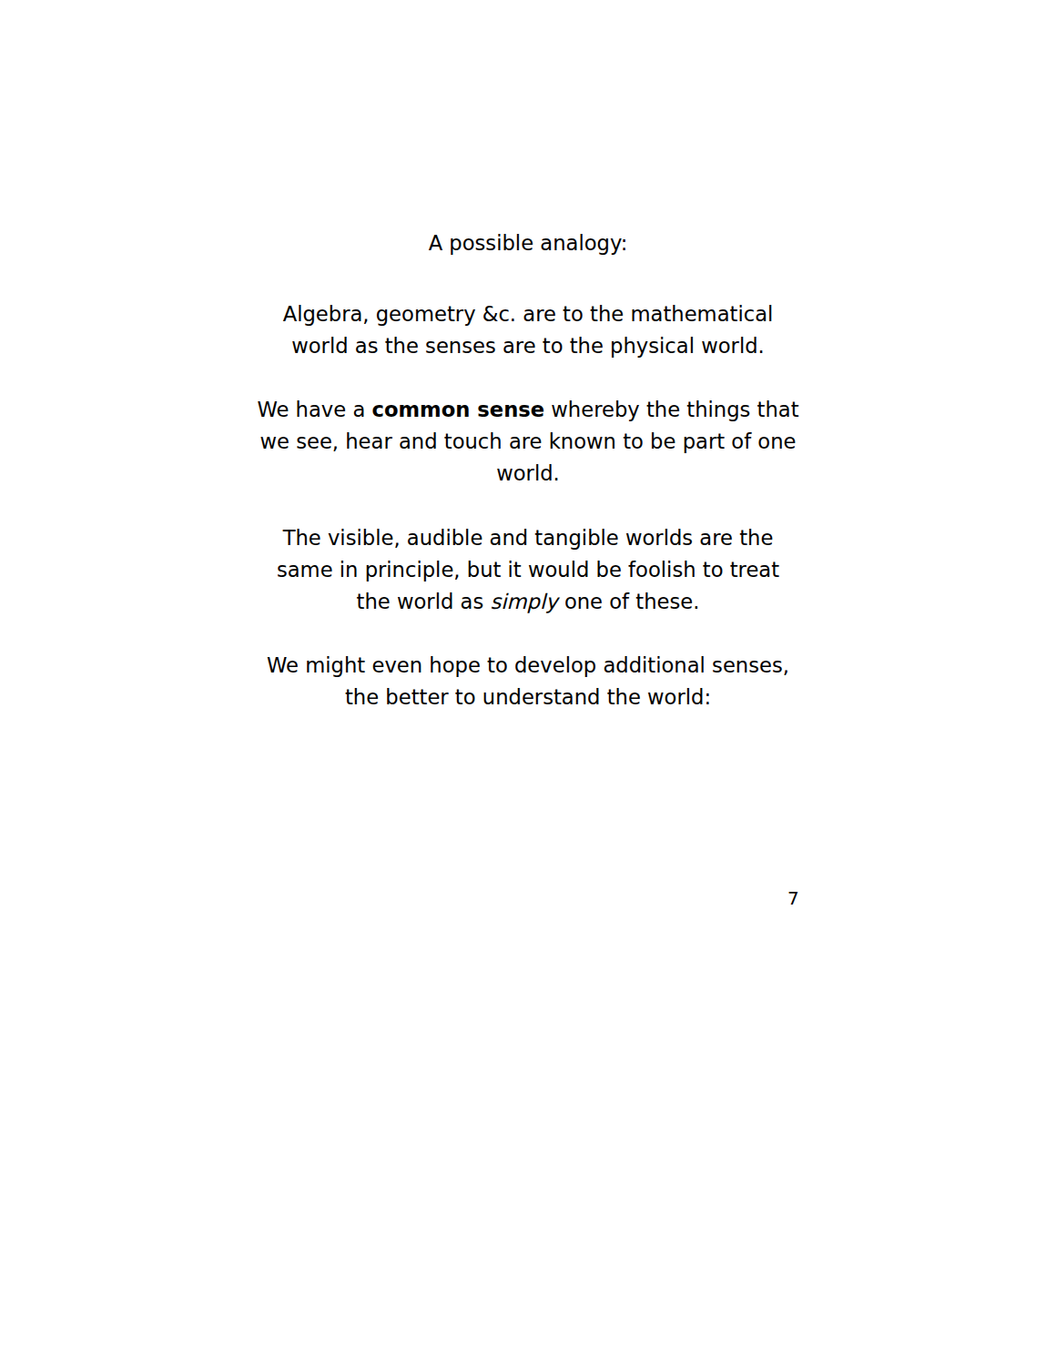A possible analogy:
Algebra, geometry &c. are to the mathematical world as the senses are to the physical world.
We have a common sense whereby the things that we see, hear and touch are known to be part of one world.
The visible, audible and tangible worlds are the same in principle, but it would be foolish to treat the world as simply one of these.
We might even hope to develop additional senses, the better to understand the world:
7